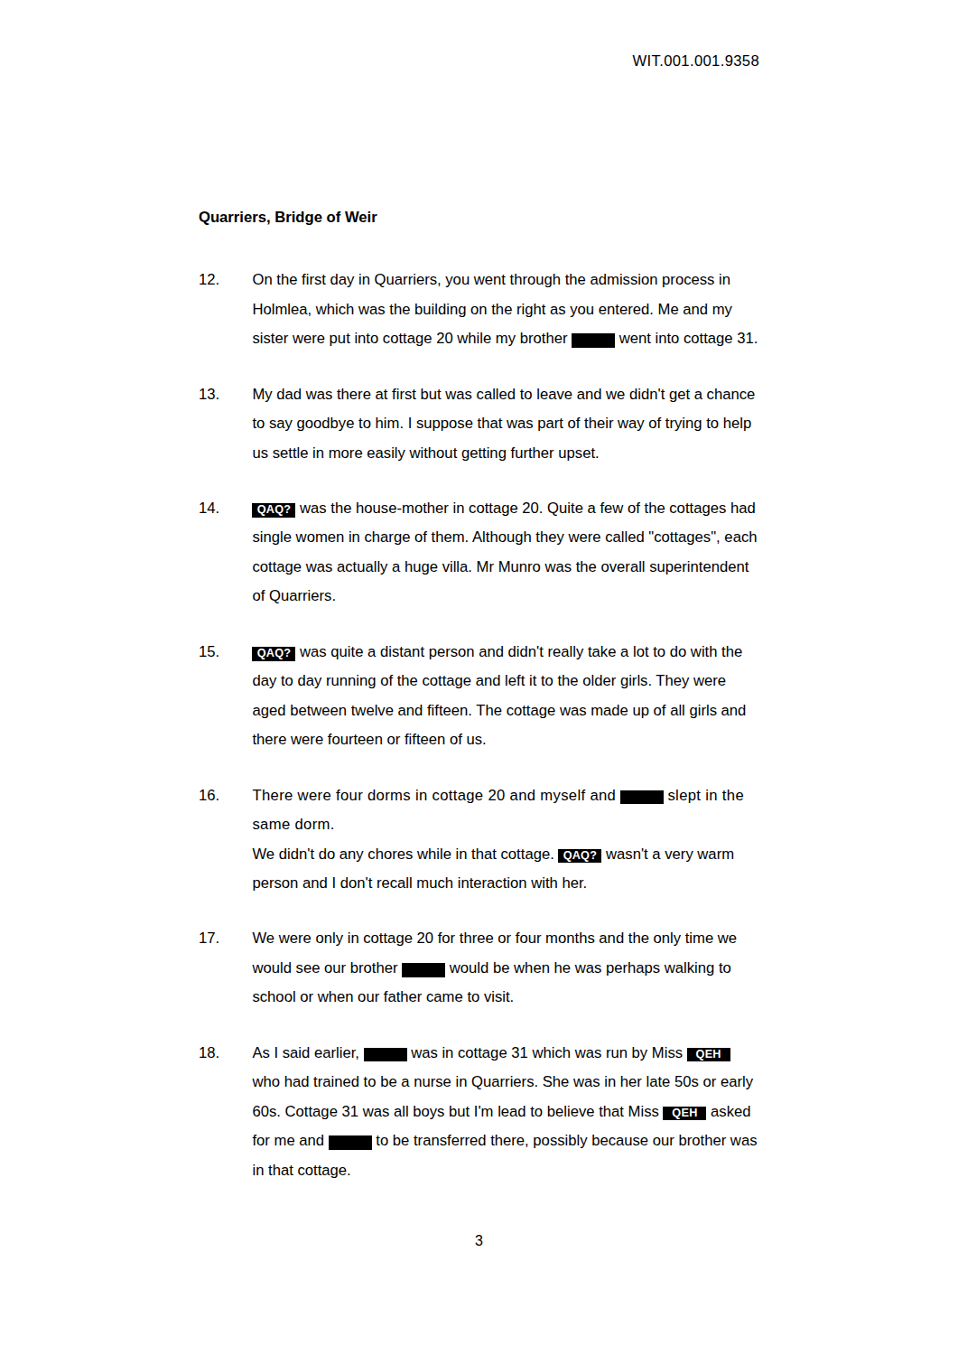WIT.001.001.9358
Quarriers, Bridge of Weir
12. On the first day in Quarriers, you went through the admission process in Holmlea, which was the building on the right as you entered. Me and my sister were put into cottage 20 while my brother went into cottage 31.
13. My dad was there at first but was called to leave and we didn't get a chance to say goodbye to him. I suppose that was part of their way of trying to help us settle in more easily without getting further upset.
14. QAQ? was the house-mother in cottage 20. Quite a few of the cottages had single women in charge of them. Although they were called "cottages", each cottage was actually a huge villa. Mr Munro was the overall superintendent of Quarriers.
15. QAQ? was quite a distant person and didn't really take a lot to do with the day to day running of the cottage and left it to the older girls. They were aged between twelve and fifteen. The cottage was made up of all girls and there were fourteen or fifteen of us.
16. There were four dorms in cottage 20 and myself and slept in the same dorm.
We didn't do any chores while in that cottage. QAQ? wasn't a very warm person and I don't recall much interaction with her.
17. We were only in cottage 20 for three or four months and the only time we would see our brother would be when he was perhaps walking to school or when our father came to visit.
18. As I said earlier, was in cottage 31 which was run by Miss QEH who had trained to be a nurse in Quarriers. She was in her late 50s or early 60s. Cottage 31 was all boys but I'm lead to believe that Miss QEH asked for me and to be transferred there, possibly because our brother was in that cottage.
3